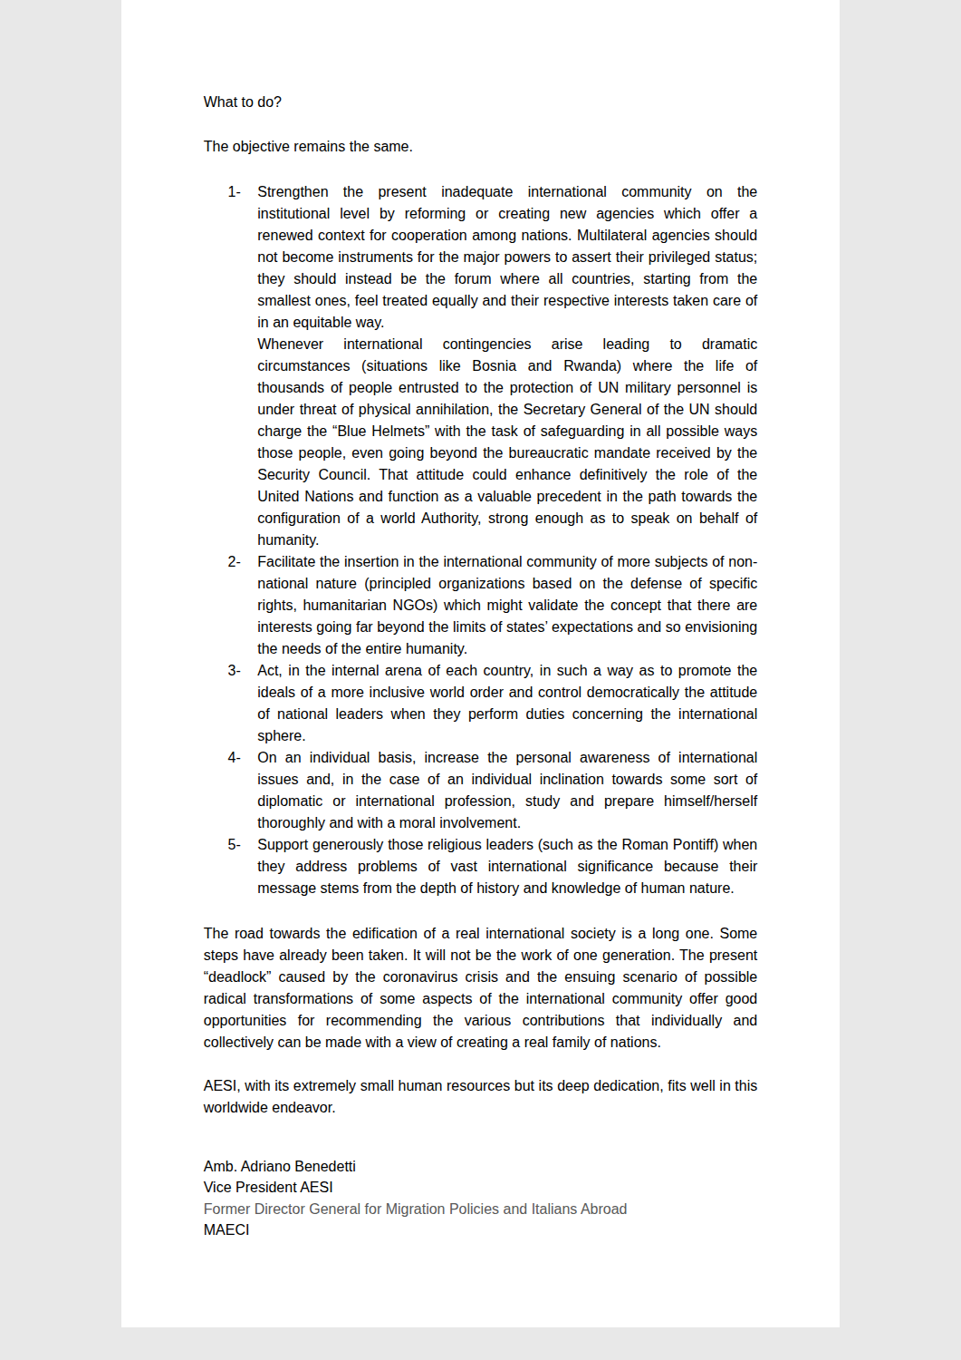What to do?
The objective remains the same.
Strengthen the present inadequate international community on the institutional level by reforming or creating new agencies which offer a renewed context for cooperation among nations. Multilateral agencies should not become instruments for the major powers to assert their privileged status; they should instead be the forum where all countries, starting from the smallest ones, feel treated equally and their respective interests taken care of in an equitable way.
Whenever international contingencies arise leading to dramatic circumstances (situations like Bosnia and Rwanda) where the life of thousands of people entrusted to the protection of UN military personnel is under threat of physical annihilation, the Secretary General of the UN should charge the “Blue Helmets” with the task of safeguarding in all possible ways those people, even going beyond the bureaucratic mandate received by the Security Council. That attitude could enhance definitively the role of the United Nations and function as a valuable precedent in the path towards the configuration of a world Authority, strong enough as to speak on behalf of humanity.
Facilitate the insertion in the international community of more subjects of non-national nature (principled organizations based on the defense of specific rights, humanitarian NGOs) which might validate the concept that there are interests going far beyond the limits of states’ expectations and so envisioning the needs of the entire humanity.
Act, in the internal arena of each country, in such a way as to promote the ideals of a more inclusive world order and control democratically the attitude of national leaders when they perform duties concerning the international sphere.
On an individual basis, increase the personal awareness of international issues and, in the case of an individual inclination towards some sort of diplomatic or international profession, study and prepare himself/herself thoroughly and with a moral involvement.
Support generously those religious leaders (such as the Roman Pontiff) when they address problems of vast international significance because their message stems from the depth of history and knowledge of human nature.
The road towards the edification of a real international society is a long one. Some steps have already been taken. It will not be the work of one generation. The present “deadlock” caused by the coronavirus crisis and the ensuing scenario of possible radical transformations of some aspects of the international community offer good opportunities for recommending the various contributions that individually and collectively can be made with a view of creating a real family of nations.
AESI, with its extremely small human resources but its deep dedication, fits well in this worldwide endeavor.
Amb. Adriano Benedetti
Vice President AESI
Former Director General for Migration Policies and Italians Abroad
MAECI